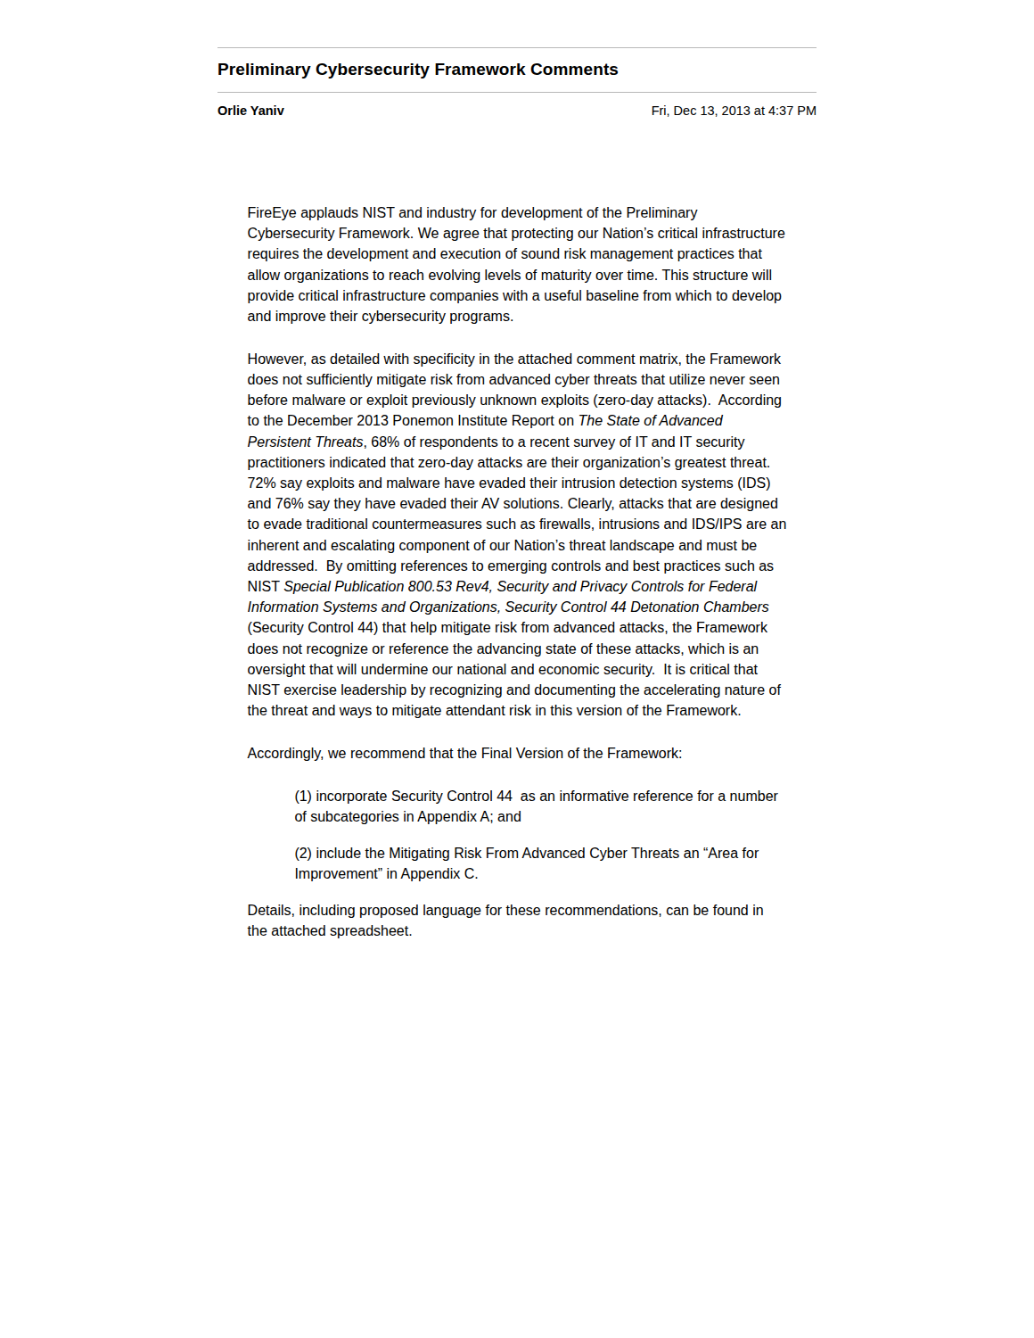Preliminary Cybersecurity Framework Comments
Orlie Yaniv Fri, Dec 13, 2013 at 4:37 PM
FireEye applauds NIST and industry for development of the Preliminary Cybersecurity Framework. We agree that protecting our Nation’s critical infrastructure requires the development and execution of sound risk management practices that allow organizations to reach evolving levels of maturity over time. This structure will provide critical infrastructure companies with a useful baseline from which to develop and improve their cybersecurity programs.
However, as detailed with specificity in the attached comment matrix, the Framework does not sufficiently mitigate risk from advanced cyber threats that utilize never seen before malware or exploit previously unknown exploits (zero-day attacks). According to the December 2013 Ponemon Institute Report on The State of Advanced Persistent Threats, 68% of respondents to a recent survey of IT and IT security practitioners indicated that zero-day attacks are their organization’s greatest threat. 72% say exploits and malware have evaded their intrusion detection systems (IDS) and 76% say they have evaded their AV solutions. Clearly, attacks that are designed to evade traditional countermeasures such as firewalls, intrusions and IDS/IPS are an inherent and escalating component of our Nation’s threat landscape and must be addressed. By omitting references to emerging controls and best practices such as NIST Special Publication 800.53 Rev4, Security and Privacy Controls for Federal Information Systems and Organizations, Security Control 44 Detonation Chambers (Security Control 44) that help mitigate risk from advanced attacks, the Framework does not recognize or reference the advancing state of these attacks, which is an oversight that will undermine our national and economic security. It is critical that NIST exercise leadership by recognizing and documenting the accelerating nature of the threat and ways to mitigate attendant risk in this version of the Framework.
Accordingly, we recommend that the Final Version of the Framework:
(1) incorporate Security Control 44 as an informative reference for a number of subcategories in Appendix A; and
(2) include the Mitigating Risk From Advanced Cyber Threats an “Area for Improvement” in Appendix C.
Details, including proposed language for these recommendations, can be found in the attached spreadsheet.